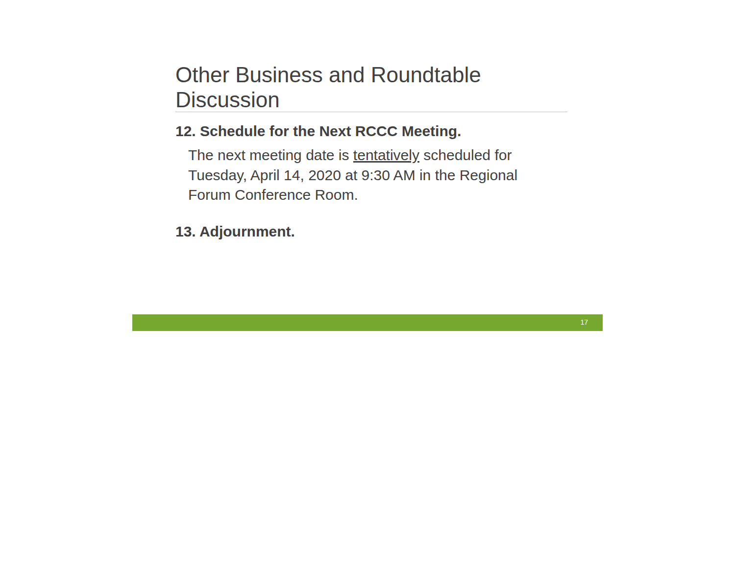Other Business and Roundtable Discussion
12. Schedule for the Next RCCC Meeting.
The next meeting date is tentatively scheduled for Tuesday, April 14, 2020 at 9:30 AM in the Regional Forum Conference Room.
13. Adjournment.
17